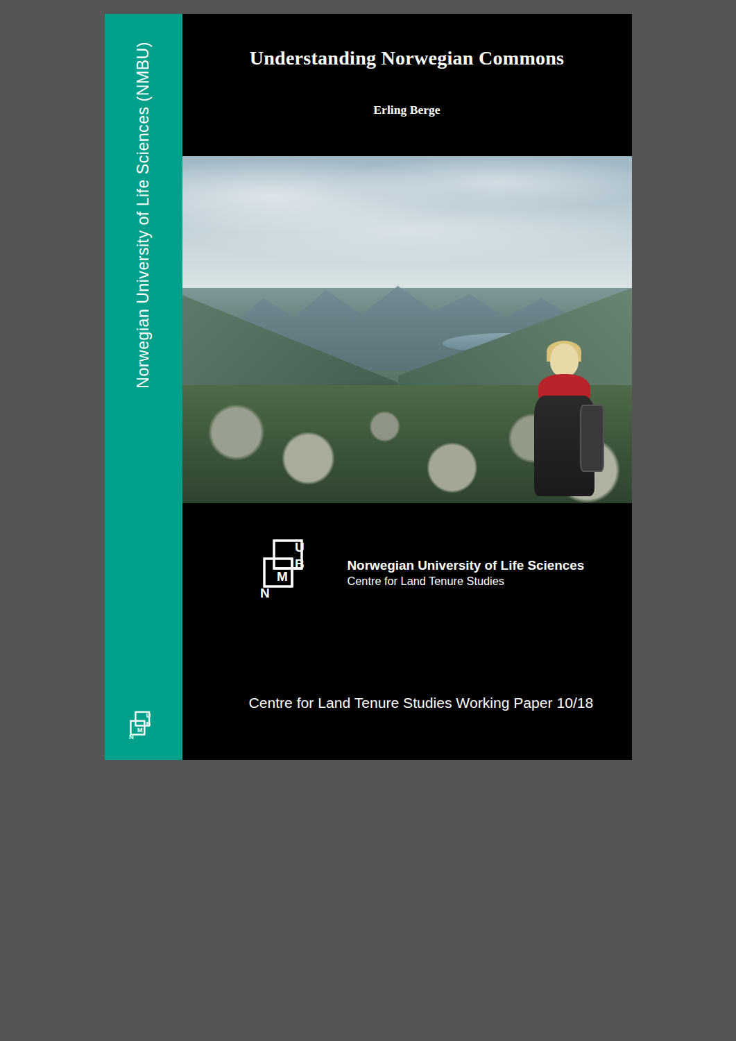Norwegian University of Life Sciences (NMBU)
U B M N
Understanding Norwegian Commons
Erling Berge
U B M N
Norwegian University of Life Sciences
Centre for Land Tenure Studies
Centre for Land Tenure Studies Working Paper 10/18